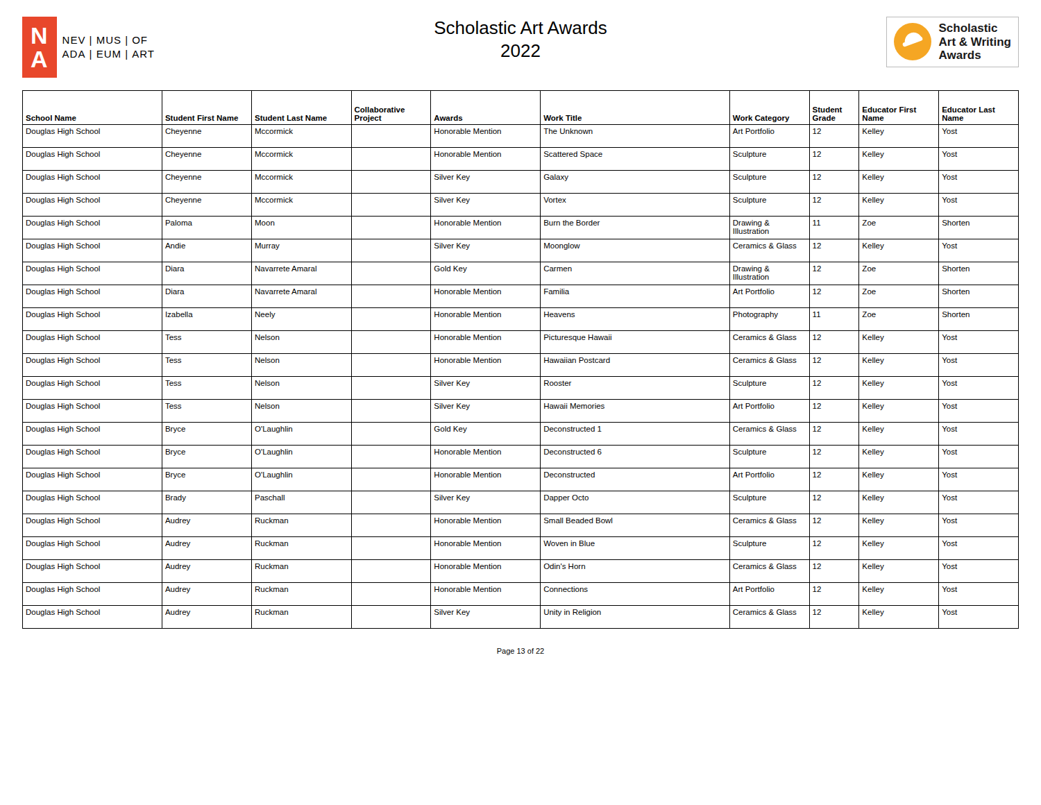N
A
NEV | MUS | OF ADA | EUM | ART
Scholastic Art Awards
2022
Scholastic
Art & Writing
Awards
| School Name | Student First Name | Student Last Name | Collaborative Project | Awards | Work Title | Work Category | Student Grade | Educator First Name | Educator Last Name |
| --- | --- | --- | --- | --- | --- | --- | --- | --- | --- |
| Douglas High School | Cheyenne | Mccormick | | Honorable Mention | The Unknown | Art Portfolio | 12 | Kelley | Yost |
| Douglas High School | Cheyenne | Mccormick | | Honorable Mention | Scattered Space | Sculpture | 12 | Kelley | Yost |
| Douglas High School | Cheyenne | Mccormick | | Silver Key | Galaxy | Sculpture | 12 | Kelley | Yost |
| Douglas High School | Cheyenne | Mccormick | | Silver Key | Vortex | Sculpture | 12 | Kelley | Yost |
| Douglas High School | Paloma | Moon | | Honorable Mention | Burn the Border | Drawing & Illustration | 11 | Zoe | Shorten |
| Douglas High School | Andie | Murray | | Silver Key | Moonglow | Ceramics & Glass | 12 | Kelley | Yost |
| Douglas High School | Diara | Navarrete Amaral | | Gold Key | Carmen | Drawing & Illustration | 12 | Zoe | Shorten |
| Douglas High School | Diara | Navarrete Amaral | | Honorable Mention | Familia | Art Portfolio | 12 | Zoe | Shorten |
| Douglas High School | Izabella | Neely | | Honorable Mention | Heavens | Photography | 11 | Zoe | Shorten |
| Douglas High School | Tess | Nelson | | Honorable Mention | Picturesque Hawaii | Ceramics & Glass | 12 | Kelley | Yost |
| Douglas High School | Tess | Nelson | | Honorable Mention | Hawaiian Postcard | Ceramics & Glass | 12 | Kelley | Yost |
| Douglas High School | Tess | Nelson | | Silver Key | Rooster | Sculpture | 12 | Kelley | Yost |
| Douglas High School | Tess | Nelson | | Silver Key | Hawaii Memories | Art Portfolio | 12 | Kelley | Yost |
| Douglas High School | Bryce | O'Laughlin | | Gold Key | Deconstructed 1 | Ceramics & Glass | 12 | Kelley | Yost |
| Douglas High School | Bryce | O'Laughlin | | Honorable Mention | Deconstructed 6 | Sculpture | 12 | Kelley | Yost |
| Douglas High School | Bryce | O'Laughlin | | Honorable Mention | Deconstructed | Art Portfolio | 12 | Kelley | Yost |
| Douglas High School | Brady | Paschall | | Silver Key | Dapper Octo | Sculpture | 12 | Kelley | Yost |
| Douglas High School | Audrey | Ruckman | | Honorable Mention | Small Beaded Bowl | Ceramics & Glass | 12 | Kelley | Yost |
| Douglas High School | Audrey | Ruckman | | Honorable Mention | Woven in Blue | Sculpture | 12 | Kelley | Yost |
| Douglas High School | Audrey | Ruckman | | Honorable Mention | Odin's Horn | Ceramics & Glass | 12 | Kelley | Yost |
| Douglas High School | Audrey | Ruckman | | Honorable Mention | Connections | Art Portfolio | 12 | Kelley | Yost |
| Douglas High School | Audrey | Ruckman | | Silver Key | Unity in Religion | Ceramics & Glass | 12 | Kelley | Yost |
Page 13 of 22